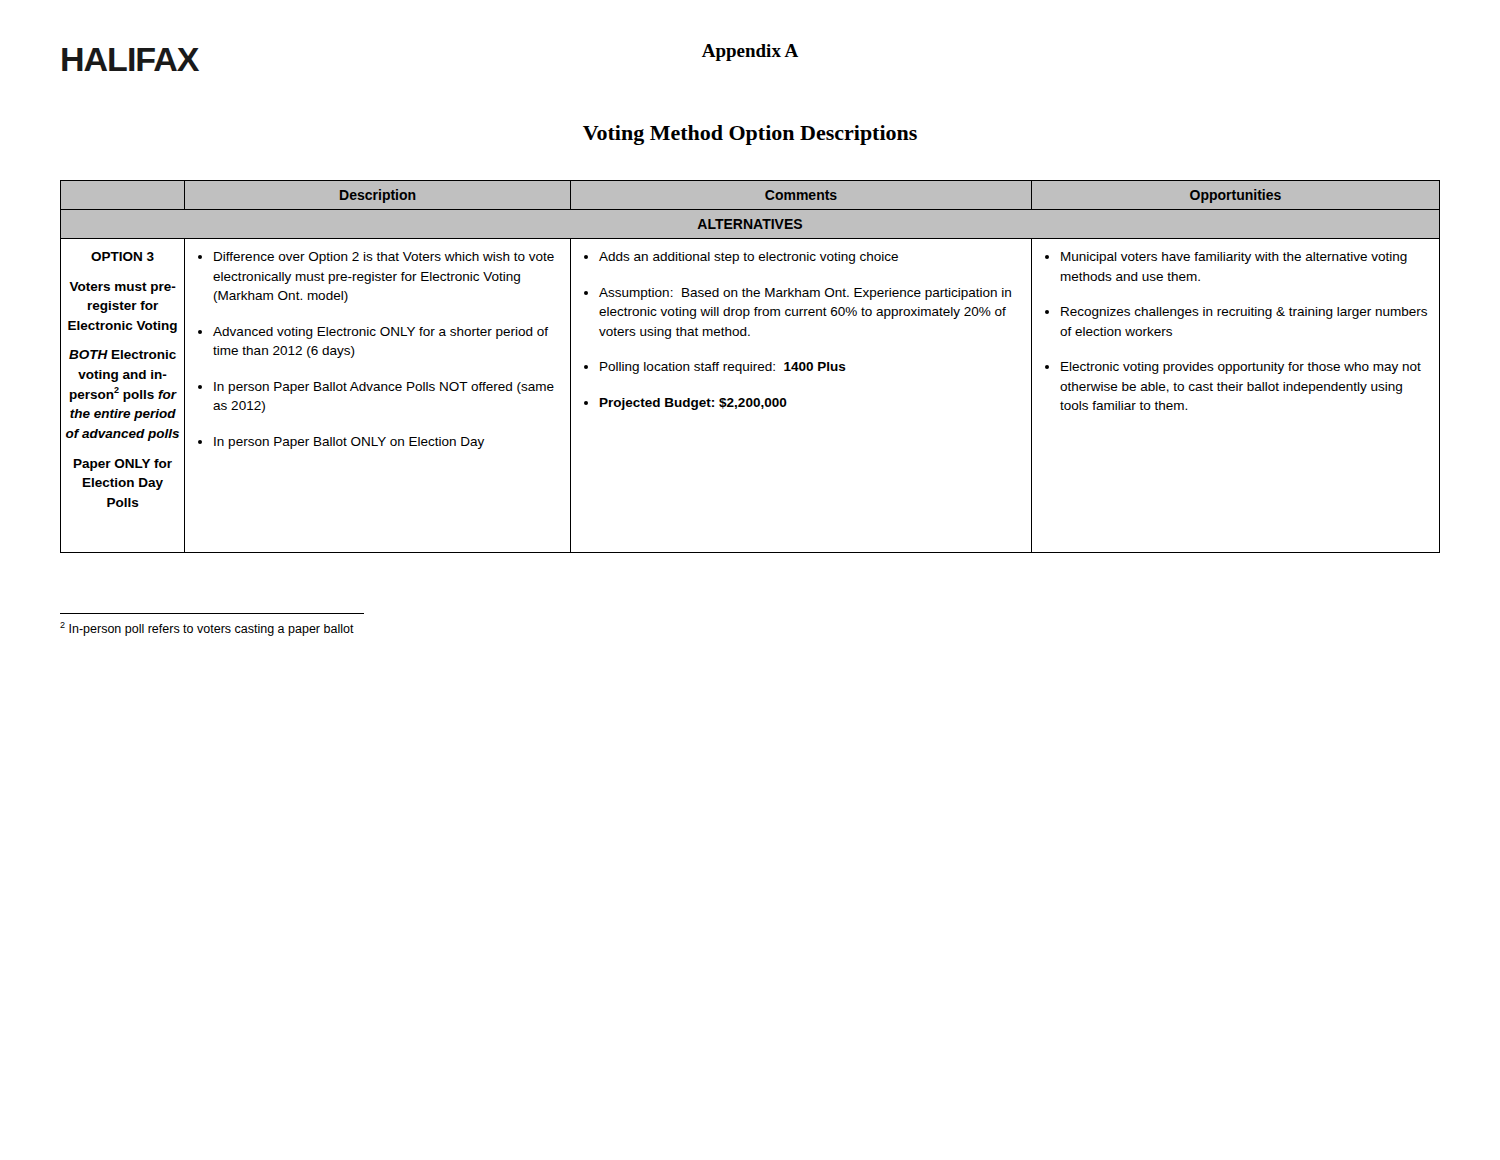HALIFAX
Appendix A
Voting Method Option Descriptions
| | Description | Comments | Opportunities |
| --- | --- | --- | --- |
| ALTERNATIVES |
| OPTION 3 Voters must pre-register for Electronic Voting BOTH Electronic voting and in-person 2 polls for the entire period of advanced polls Paper ONLY for Election Day Polls | Difference over Option 2 is that Voters which wish to vote electronically must pre-register for Electronic Voting (Markham Ont. model) Advanced voting Electronic ONLY for a shorter period of time than 2012 (6 days) In person Paper Ballot Advance Polls NOT offered (same as 2012) In person Paper Ballot ONLY on Election Day | Adds an additional step to electronic voting choice Assumption: Based on the Markham Ont. Experience participation in electronic voting will drop from current 60% to approximately 20% of voters using that method. Polling location staff required: 1400 Plus Projected Budget: $2,200,000 | Municipal voters have familiarity with the alternative voting methods and use them. Recognizes challenges in recruiting & training larger numbers of election workers Electronic voting provides opportunity for those who may not otherwise be able, to cast their ballot independently using tools familiar to them. |
2 In-person poll refers to voters casting a paper ballot